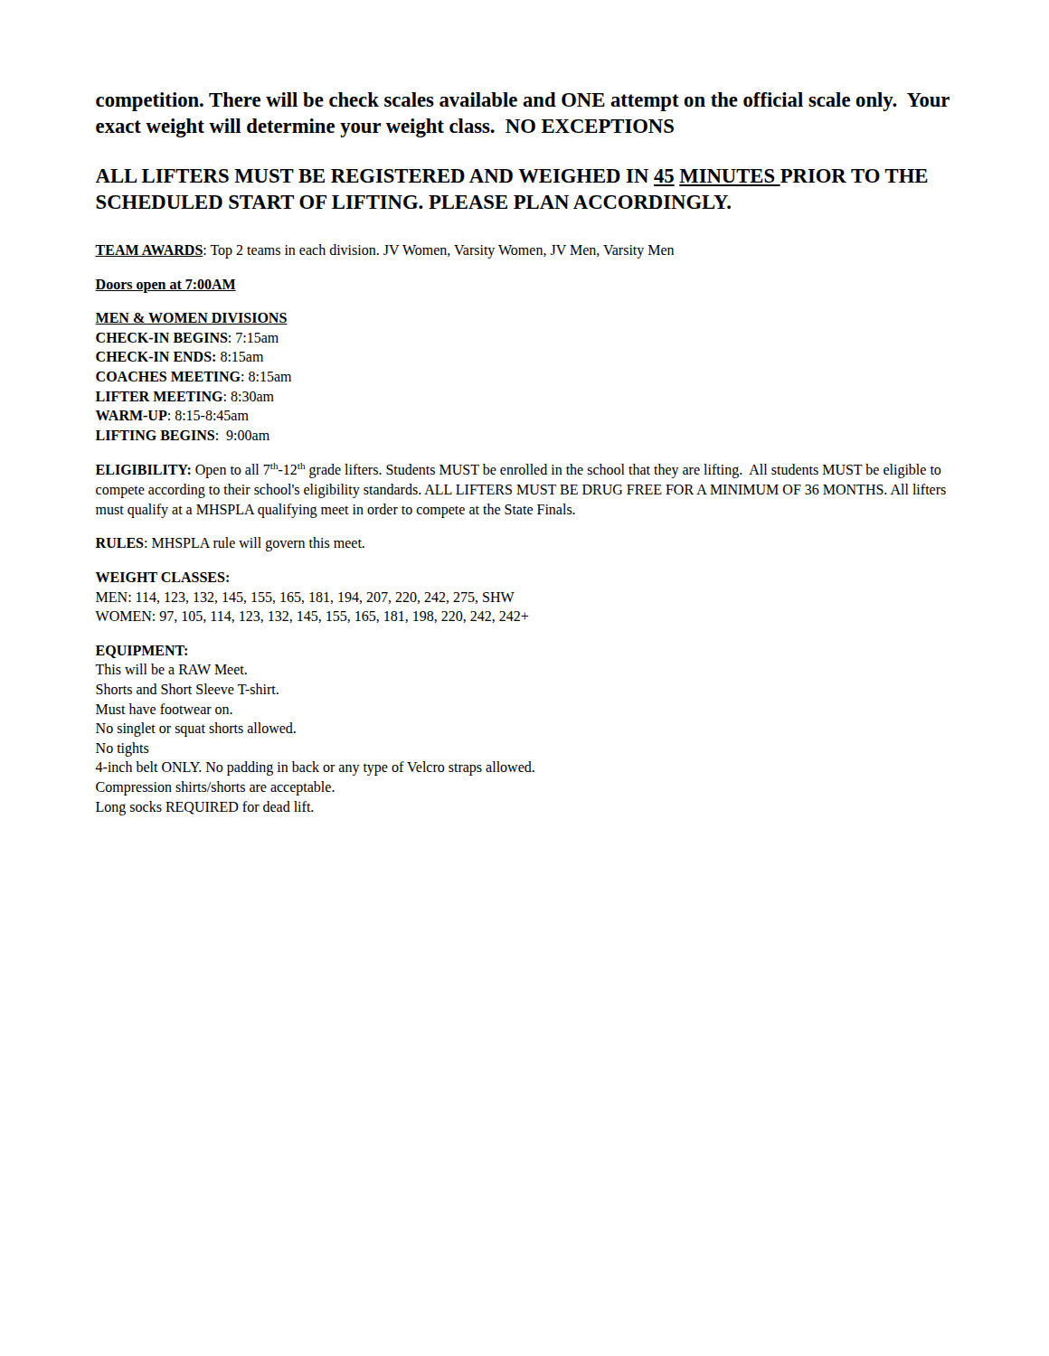competition. There will be check scales available and ONE attempt on the official scale only. Your exact weight will determine your weight class. NO EXCEPTIONS
ALL LIFTERS MUST BE REGISTERED AND WEIGHED IN 45 MINUTES PRIOR TO THE SCHEDULED START OF LIFTING. PLEASE PLAN ACCORDINGLY.
TEAM AWARDS: Top 2 teams in each division. JV Women, Varsity Women, JV Men, Varsity Men
Doors open at 7:00AM
MEN & WOMEN DIVISIONS
CHECK-IN BEGINS: 7:15am
CHECK-IN ENDS: 8:15am
COACHES MEETING: 8:15am
LIFTER MEETING: 8:30am
WARM-UP: 8:15-8:45am
LIFTING BEGINS: 9:00am
ELIGIBILITY: Open to all 7th-12th grade lifters. Students MUST be enrolled in the school that they are lifting. All students MUST be eligible to compete according to their school's eligibility standards. ALL LIFTERS MUST BE DRUG FREE FOR A MINIMUM OF 36 MONTHS. All lifters must qualify at a MHSPLA qualifying meet in order to compete at the State Finals.
RULES: MHSPLA rule will govern this meet.
WEIGHT CLASSES:
MEN: 114, 123, 132, 145, 155, 165, 181, 194, 207, 220, 242, 275, SHW
WOMEN: 97, 105, 114, 123, 132, 145, 155, 165, 181, 198, 220, 242, 242+
EQUIPMENT:
This will be a RAW Meet.
Shorts and Short Sleeve T-shirt.
Must have footwear on.
No singlet or squat shorts allowed.
No tights
4-inch belt ONLY. No padding in back or any type of Velcro straps allowed.
Compression shirts/shorts are acceptable.
Long socks REQUIRED for dead lift.